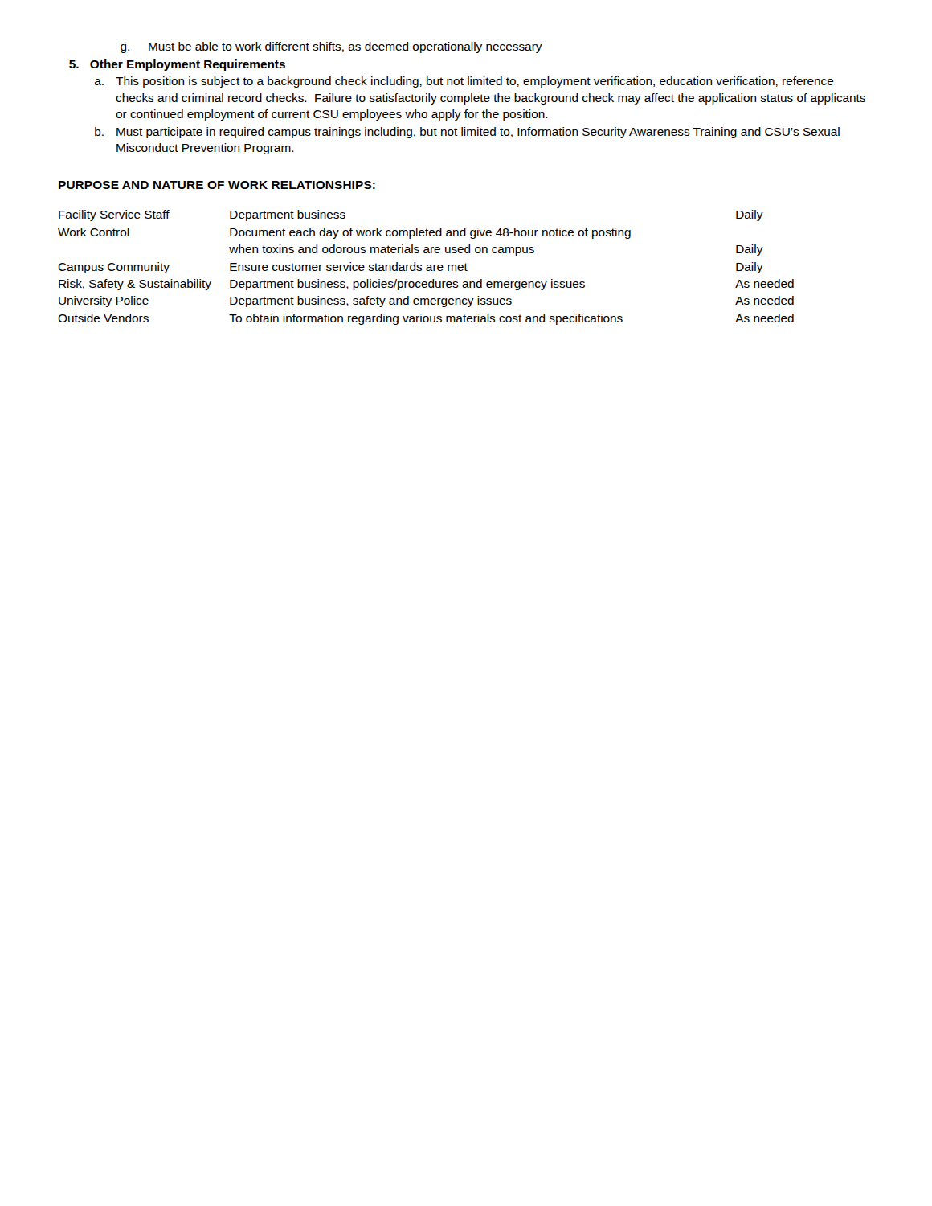g. Must be able to work different shifts, as deemed operationally necessary
5. Other Employment Requirements
a. This position is subject to a background check including, but not limited to, employment verification, education verification, reference checks and criminal record checks. Failure to satisfactorily complete the background check may affect the application status of applicants or continued employment of current CSU employees who apply for the position.
b. Must participate in required campus trainings including, but not limited to, Information Security Awareness Training and CSU’s Sexual Misconduct Prevention Program.
PURPOSE AND NATURE OF WORK RELATIONSHIPS:
| Facility Service Staff | Department business | Daily |
| Work Control | Document each day of work completed and give 48-hour notice of posting | |
| | when toxins and odorous materials are used on campus | Daily |
| Campus Community | Ensure customer service standards are met | Daily |
| Risk, Safety & Sustainability | Department business, policies/procedures and emergency issues | As needed |
| University Police | Department business, safety and emergency issues | As needed |
| Outside Vendors | To obtain information regarding various materials cost and specifications | As needed |